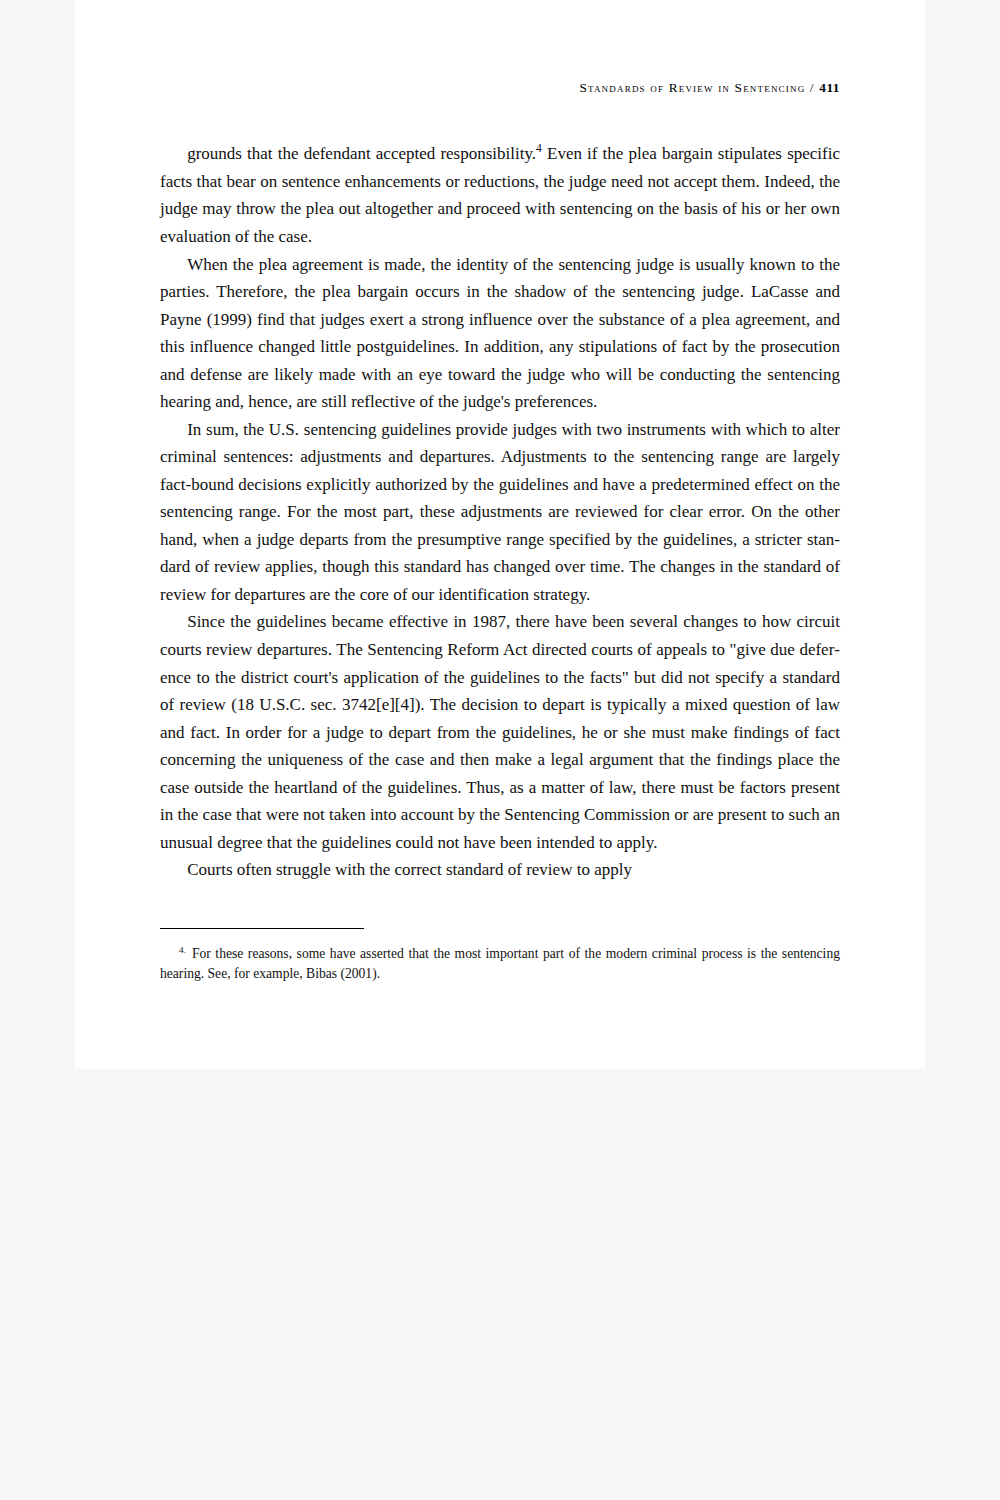Standards of Review in Sentencing / 411
grounds that the defendant accepted responsibility.4 Even if the plea bargain stipulates specific facts that bear on sentence enhancements or reductions, the judge need not accept them. Indeed, the judge may throw the plea out altogether and proceed with sentencing on the basis of his or her own evaluation of the case.
When the plea agreement is made, the identity of the sentencing judge is usually known to the parties. Therefore, the plea bargain occurs in the shadow of the sentencing judge. LaCasse and Payne (1999) find that judges exert a strong influence over the substance of a plea agreement, and this influence changed little postguidelines. In addition, any stipulations of fact by the prosecution and defense are likely made with an eye toward the judge who will be conducting the sentencing hearing and, hence, are still reflective of the judge's preferences.
In sum, the U.S. sentencing guidelines provide judges with two instruments with which to alter criminal sentences: adjustments and departures. Adjustments to the sentencing range are largely fact-bound decisions explicitly authorized by the guidelines and have a predetermined effect on the sentencing range. For the most part, these adjustments are reviewed for clear error. On the other hand, when a judge departs from the presumptive range specified by the guidelines, a stricter standard of review applies, though this standard has changed over time. The changes in the standard of review for departures are the core of our identification strategy.
Since the guidelines became effective in 1987, there have been several changes to how circuit courts review departures. The Sentencing Reform Act directed courts of appeals to "give due deference to the district court's application of the guidelines to the facts" but did not specify a standard of review (18 U.S.C. sec. 3742[e][4]). The decision to depart is typically a mixed question of law and fact. In order for a judge to depart from the guidelines, he or she must make findings of fact concerning the uniqueness of the case and then make a legal argument that the findings place the case outside the heartland of the guidelines. Thus, as a matter of law, there must be factors present in the case that were not taken into account by the Sentencing Commission or are present to such an unusual degree that the guidelines could not have been intended to apply.
Courts often struggle with the correct standard of review to apply
4. For these reasons, some have asserted that the most important part of the modern criminal process is the sentencing hearing. See, for example, Bibas (2001).